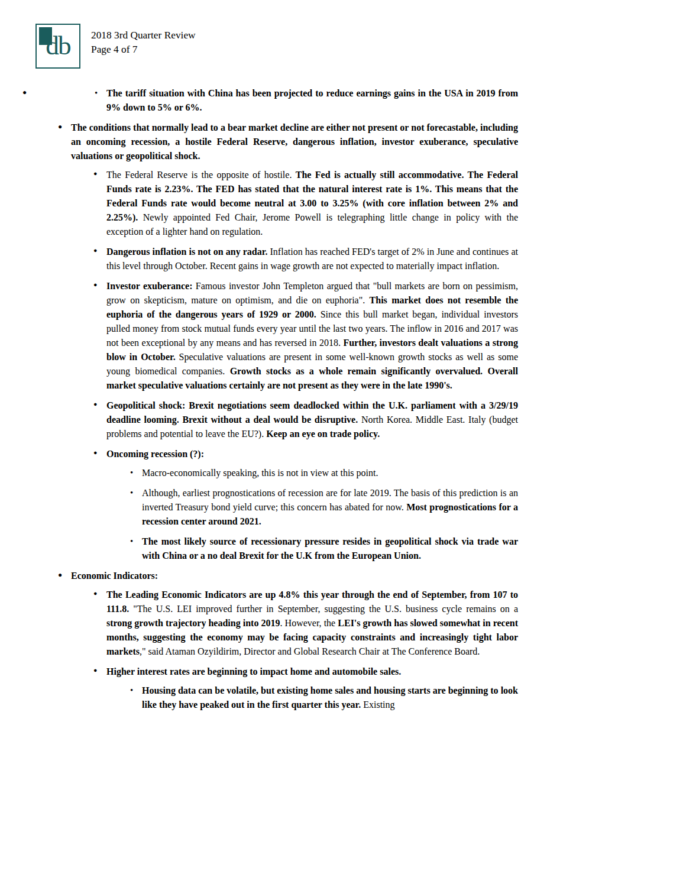db
2018 3rd Quarter Review
Page 4 of 7
The tariff situation with China has been projected to reduce earnings gains in the USA in 2019 from 9% down to 5% or 6%.
The conditions that normally lead to a bear market decline are either not present or not forecastable, including an oncoming recession, a hostile Federal Reserve, dangerous inflation, investor exuberance, speculative valuations or geopolitical shock.
The Federal Reserve is the opposite of hostile. The Fed is actually still accommodative. The Federal Funds rate is 2.23%. The FED has stated that the natural interest rate is 1%. This means that the Federal Funds rate would become neutral at 3.00 to 3.25% (with core inflation between 2% and 2.25%). Newly appointed Fed Chair, Jerome Powell is telegraphing little change in policy with the exception of a lighter hand on regulation.
Dangerous inflation is not on any radar. Inflation has reached FED's target of 2% in June and continues at this level through October. Recent gains in wage growth are not expected to materially impact inflation.
Investor exuberance: Famous investor John Templeton argued that "bull markets are born on pessimism, grow on skepticism, mature on optimism, and die on euphoria". This market does not resemble the euphoria of the dangerous years of 1929 or 2000. Since this bull market began, individual investors pulled money from stock mutual funds every year until the last two years. The inflow in 2016 and 2017 was not been exceptional by any means and has reversed in 2018. Further, investors dealt valuations a strong blow in October. Speculative valuations are present in some well-known growth stocks as well as some young biomedical companies. Growth stocks as a whole remain significantly overvalued. Overall market speculative valuations certainly are not present as they were in the late 1990's.
Geopolitical shock: Brexit negotiations seem deadlocked within the U.K. parliament with a 3/29/19 deadline looming. Brexit without a deal would be disruptive. North Korea. Middle East. Italy (budget problems and potential to leave the EU?). Keep an eye on trade policy.
Oncoming recession (?):
Macro-economically speaking, this is not in view at this point.
Although, earliest prognostications of recession are for late 2019. The basis of this prediction is an inverted Treasury bond yield curve; this concern has abated for now. Most prognostications for a recession center around 2021.
The most likely source of recessionary pressure resides in geopolitical shock via trade war with China or a no deal Brexit for the U.K from the European Union.
Economic Indicators:
The Leading Economic Indicators are up 4.8% this year through the end of September, from 107 to 111.8. "The U.S. LEI improved further in September, suggesting the U.S. business cycle remains on a strong growth trajectory heading into 2019. However, the LEI's growth has slowed somewhat in recent months, suggesting the economy may be facing capacity constraints and increasingly tight labor markets," said Ataman Ozyildirim, Director and Global Research Chair at The Conference Board.
Higher interest rates are beginning to impact home and automobile sales.
Housing data can be volatile, but existing home sales and housing starts are beginning to look like they have peaked out in the first quarter this year. Existing